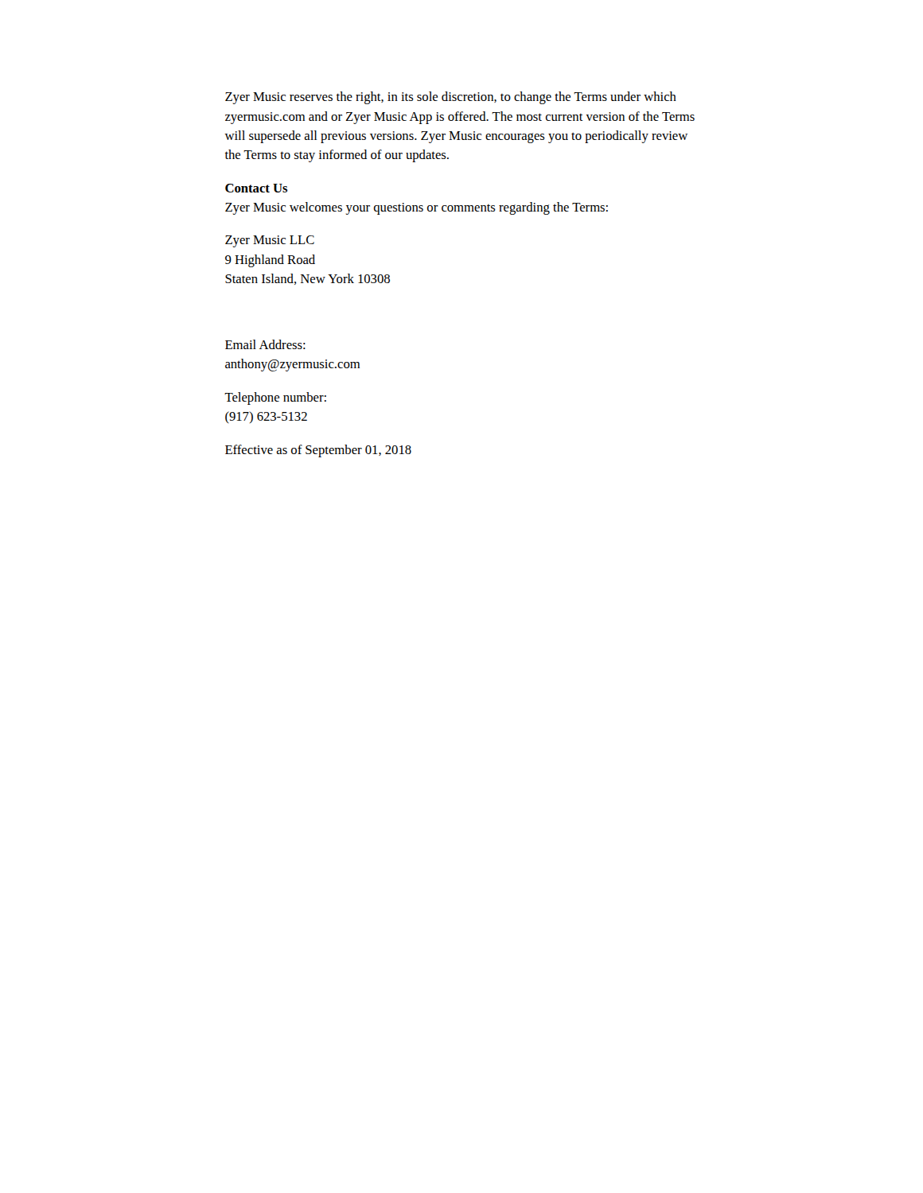Zyer Music reserves the right, in its sole discretion, to change the Terms under which zyermusic.com and or Zyer Music App is offered. The most current version of the Terms will supersede all previous versions. Zyer Music encourages you to periodically review the Terms to stay informed of our updates.
Contact Us
Zyer Music welcomes your questions or comments regarding the Terms:
Zyer Music LLC
9 Highland Road
Staten Island, New York 10308
Email Address:
anthony@zyermusic.com
Telephone number:
(917) 623-5132
Effective as of September 01, 2018